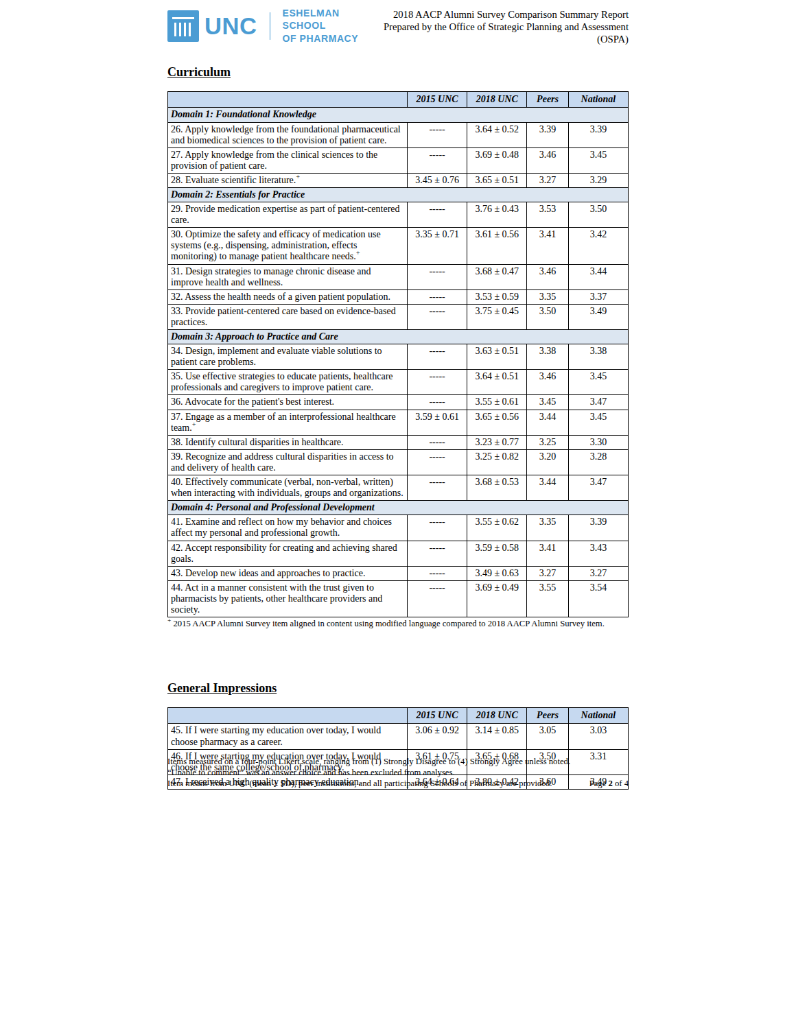UNC
ESHELMAN SCHOOL
OF PHARMACY
2018 AACP Alumni Survey Comparison Summary Report
Prepared by the Office of Strategic Planning and Assessment (OSPA)
Curriculum
| | 2015 UNC | 2018 UNC | Peers | National |
| --- | --- | --- | --- | --- |
| Domain 1: Foundational Knowledge |
| 26. Apply knowledge from the foundational pharmaceutical and biomedical sciences to the provision of patient care. | ----- | 3.64 ± 0.52 | 3.39 | 3.39 |
| 27. Apply knowledge from the clinical sciences to the provision of patient care. | ----- | 3.69 ± 0.48 | 3.46 | 3.45 |
| 28. Evaluate scientific literature. + | 3.45 ± 0.76 | 3.65 ± 0.51 | 3.27 | 3.29 |
| Domain 2: Essentials for Practice |
| 29. Provide medication expertise as part of patient-centered care. | ----- | 3.76 ± 0.43 | 3.53 | 3.50 |
| 30. Optimize the safety and efficacy of medication use systems (e.g., dispensing, administration, effects monitoring) to manage patient healthcare needs. + | 3.35 ± 0.71 | 3.61 ± 0.56 | 3.41 | 3.42 |
| 31. Design strategies to manage chronic disease and improve health and wellness. | ----- | 3.68 ± 0.47 | 3.46 | 3.44 |
| 32. Assess the health needs of a given patient population. | ----- | 3.53 ± 0.59 | 3.35 | 3.37 |
| 33. Provide patient-centered care based on evidence-based practices. | ----- | 3.75 ± 0.45 | 3.50 | 3.49 |
| Domain 3: Approach to Practice and Care |
| 34. Design, implement and evaluate viable solutions to patient care problems. | ----- | 3.63 ± 0.51 | 3.38 | 3.38 |
| 35. Use effective strategies to educate patients, healthcare professionals and caregivers to improve patient care. | ----- | 3.64 ± 0.51 | 3.46 | 3.45 |
| 36. Advocate for the patient's best interest. | ----- | 3.55 ± 0.61 | 3.45 | 3.47 |
| 37. Engage as a member of an interprofessional healthcare team. + | 3.59 ± 0.61 | 3.65 ± 0.56 | 3.44 | 3.45 |
| 38. Identify cultural disparities in healthcare. | ----- | 3.23 ± 0.77 | 3.25 | 3.30 |
| 39. Recognize and address cultural disparities in access to and delivery of health care. | ----- | 3.25 ± 0.82 | 3.20 | 3.28 |
| 40. Effectively communicate (verbal, non-verbal, written) when interacting with individuals, groups and organizations. | ----- | 3.68 ± 0.53 | 3.44 | 3.47 |
| Domain 4: Personal and Professional Development |
| 41. Examine and reflect on how my behavior and choices affect my personal and professional growth. | ----- | 3.55 ± 0.62 | 3.35 | 3.39 |
| 42. Accept responsibility for creating and achieving shared goals. | ----- | 3.59 ± 0.58 | 3.41 | 3.43 |
| 43. Develop new ideas and approaches to practice. | ----- | 3.49 ± 0.63 | 3.27 | 3.27 |
| 44. Act in a manner consistent with the trust given to pharmacists by patients, other healthcare providers and society. | ----- | 3.69 ± 0.49 | 3.55 | 3.54 |
+ 2015 AACP Alumni Survey item aligned in content using modified language compared to 2018 AACP Alumni Survey item.
General Impressions
| | 2015 UNC | 2018 UNC | Peers | National |
| --- | --- | --- | --- | --- |
| 45. If I were starting my education over today, I would choose pharmacy as a career. | 3.06 ± 0.92 | 3.14 ± 0.85 | 3.05 | 3.03 |
| 46. If I were starting my education over today, I would choose the same college/school of pharmacy. | 3.61 ± 0.75 | 3.65 ± 0.68 | 3.50 | 3.31 |
| 47. I received a high quality pharmacy education. | 3.64 ± 0.64 | 3.80 ± 0.42 | 3.60 | 3.49 |
Items measured on a four-point Likert scale, ranging from (1) Strongly Disagree to (4) Strongly Agree unless noted.
“Unable to comment” was an answer choice and has been excluded from analyses.
Item means from UNC (mean ± SD), peer institutions, and all participating Schools of Pharmacy are provided. Page 2 of 4